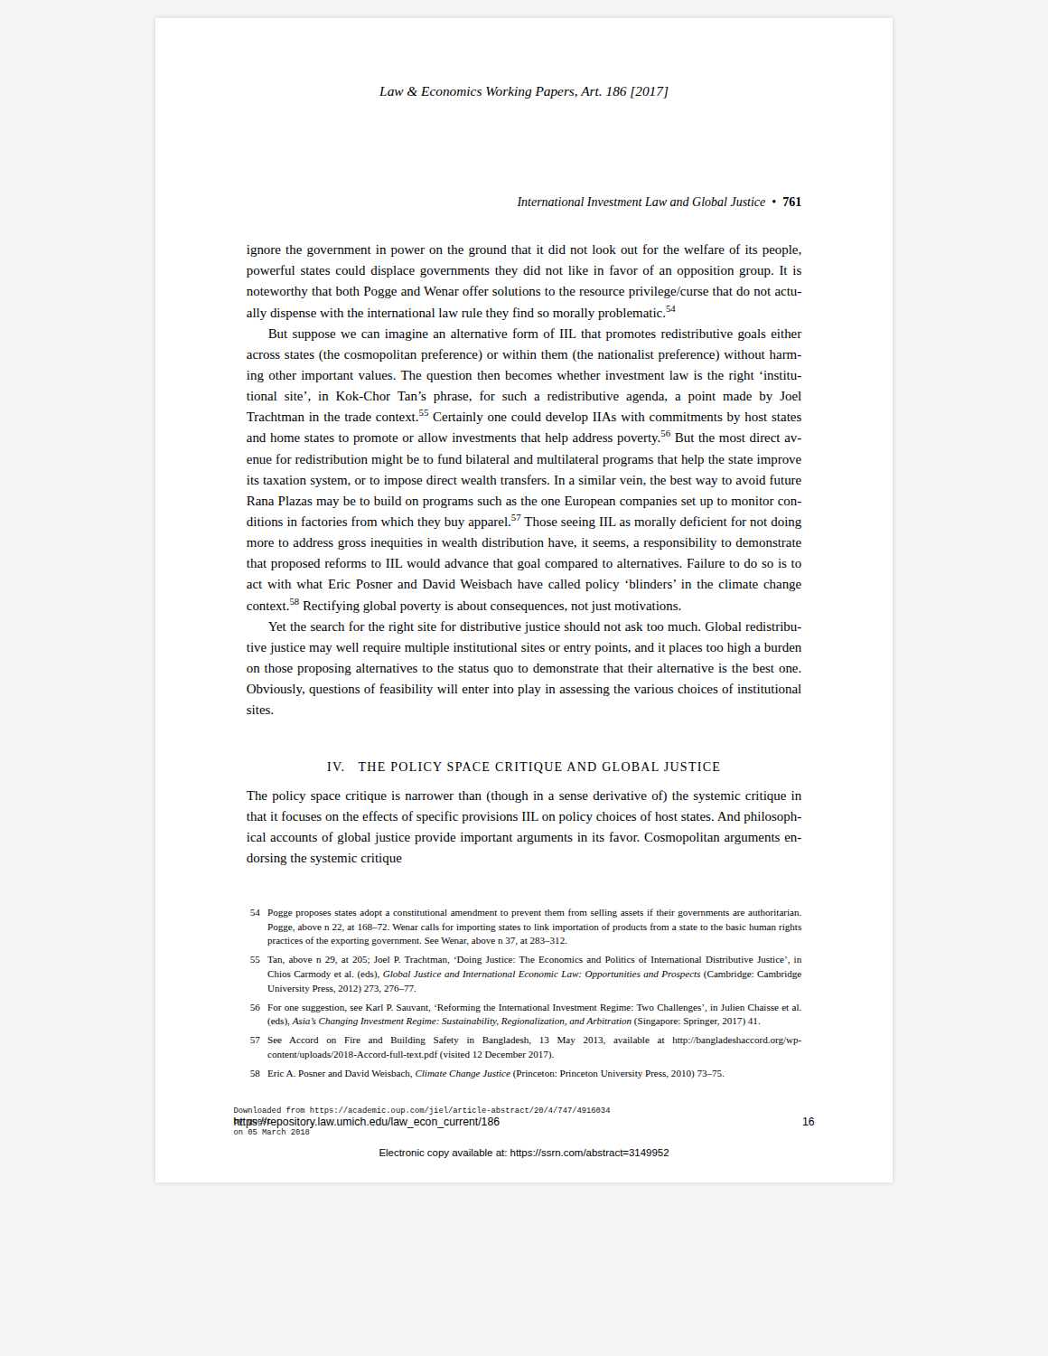Law & Economics Working Papers, Art. 186 [2017]
International Investment Law and Global Justice•761
ignore the government in power on the ground that it did not look out for the welfare of its people, powerful states could displace governments they did not like in favor of an opposition group. It is noteworthy that both Pogge and Wenar offer solutions to the resource privilege/curse that do not actually dispense with the international law rule they find so morally problematic.54
But suppose we can imagine an alternative form of IIL that promotes redistributive goals either across states (the cosmopolitan preference) or within them (the nationalist preference) without harming other important values. The question then becomes whether investment law is the right ‘institutional site’, in Kok-Chor Tan’s phrase, for such a redistributive agenda, a point made by Joel Trachtman in the trade context.55 Certainly one could develop IIAs with commitments by host states and home states to promote or allow investments that help address poverty.56 But the most direct avenue for redistribution might be to fund bilateral and multilateral programs that help the state improve its taxation system, or to impose direct wealth transfers. In a similar vein, the best way to avoid future Rana Plazas may be to build on programs such as the one European companies set up to monitor conditions in factories from which they buy apparel.57 Those seeing IIL as morally deficient for not doing more to address gross inequities in wealth distribution have, it seems, a responsibility to demonstrate that proposed reforms to IIL would advance that goal compared to alternatives. Failure to do so is to act with what Eric Posner and David Weisbach have called policy ‘blinders’ in the climate change context.58 Rectifying global poverty is about consequences, not just motivations.
Yet the search for the right site for distributive justice should not ask too much. Global redistributive justice may well require multiple institutional sites or entry points, and it places too high a burden on those proposing alternatives to the status quo to demonstrate that their alternative is the best one. Obviously, questions of feasibility will enter into play in assessing the various choices of institutional sites.
IV. The Policy Space Critique and Global Justice
The policy space critique is narrower than (though in a sense derivative of) the systemic critique in that it focuses on the effects of specific provisions IIL on policy choices of host states. And philosophical accounts of global justice provide important arguments in its favor. Cosmopolitan arguments endorsing the systemic critique
54
Pogge proposes states adopt a constitutional amendment to prevent them from selling assets if their governments are authoritarian. Pogge, above n 22, at 168–72. Wenar calls for importing states to link importation of products from a state to the basic human rights practices of the exporting government. See Wenar, above n 37, at 283–312.
55
Tan, above n 29, at 205; Joel P. Trachtman, ‘Doing Justice: The Economics and Politics of International Distributive Justice’, in Chios Carmody et al. (eds), Global Justice and International Economic Law: Opportunities and Prospects (Cambridge: Cambridge University Press, 2012) 273, 276–77.
56
For one suggestion, see Karl P. Sauvant, ‘Reforming the International Investment Regime: Two Challenges’, in Julien Chaisse et al. (eds), Asia’s Changing Investment Regime: Sustainability, Regionalization, and Arbitration (Singapore: Springer, 2017) 41.
57
See Accord on Fire and Building Safety in Bangladesh, 13 May 2013, available at http://bangladeshaccord.org/wp-content/uploads/2018-Accord-full-text.pdf (visited 12 December 2017).
58
Eric A. Posner and David Weisbach, Climate Change Justice (Princeton: Princeton University Press, 2010) 73–75.
Downloaded from https://academic.oup.com/jiel/article-abstract/20/4/747/4916034
by guest
on 05 March 2018
https://repository.law.umich.edu/law_econ_current/186 16
Electronic copy available at: https://ssrn.com/abstract=3149952